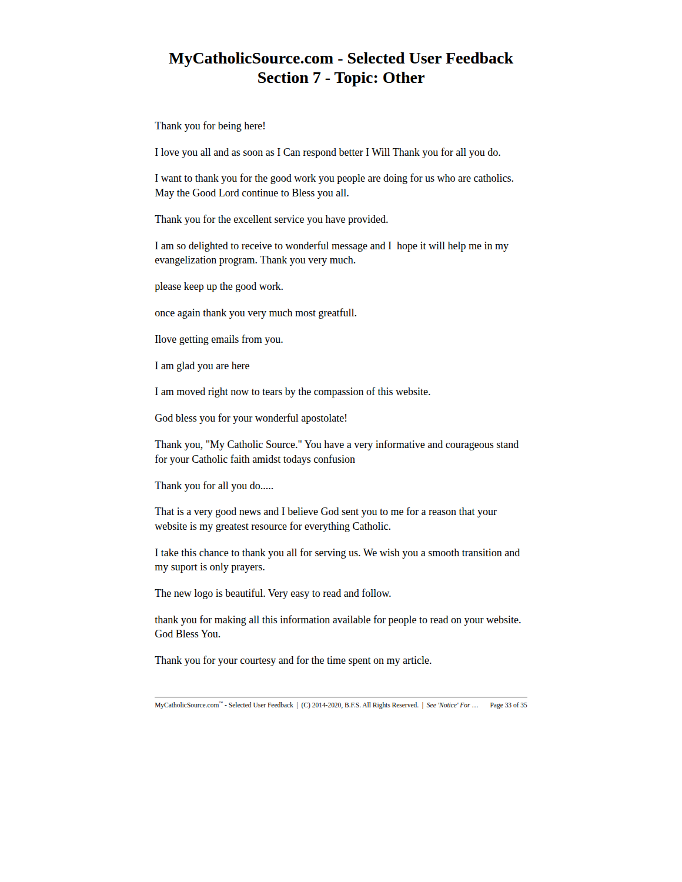MyCatholicSource.com - Selected User Feedback
Section 7 - Topic: Other
Thank you for being here!
I love you all and as soon as I Can respond better I Will Thank you for all you do.
I want to thank you for the good work you people are doing for us who are catholics. May the Good Lord continue to Bless you all.
Thank you for the excellent service you have provided.
I am so delighted to receive to wonderful message and I hope it will help me in my evangelization program. Thank you very much.
please keep up the good work.
once again thank you very much most greatfull.
Ilove getting emails from you.
I am glad you are here
I am moved right now to tears by the compassion of this website.
God bless you for your wonderful apostolate!
Thank you, "My Catholic Source." You have a very informative and courageous stand for your Catholic faith amidst todays confusion
Thank you for all you do.....
That is a very good news and I believe God sent you to me for a reason that your website is my greatest resource for everything Catholic.
I take this chance to thank you all for serving us. We wish you a smooth transition and my suport is only prayers.
The new logo is beautiful. Very easy to read and follow.
thank you for making all this information available for people to read on your website. God Bless You.
Thank you for your courtesy and for the time spent on my article.
MyCatholicSource.com™ - Selected User Feedback | (C) 2014-2020, B.F.S. All Rights Reserved. | See 'Notice' For Important Information & Terms
Page 33 of 35